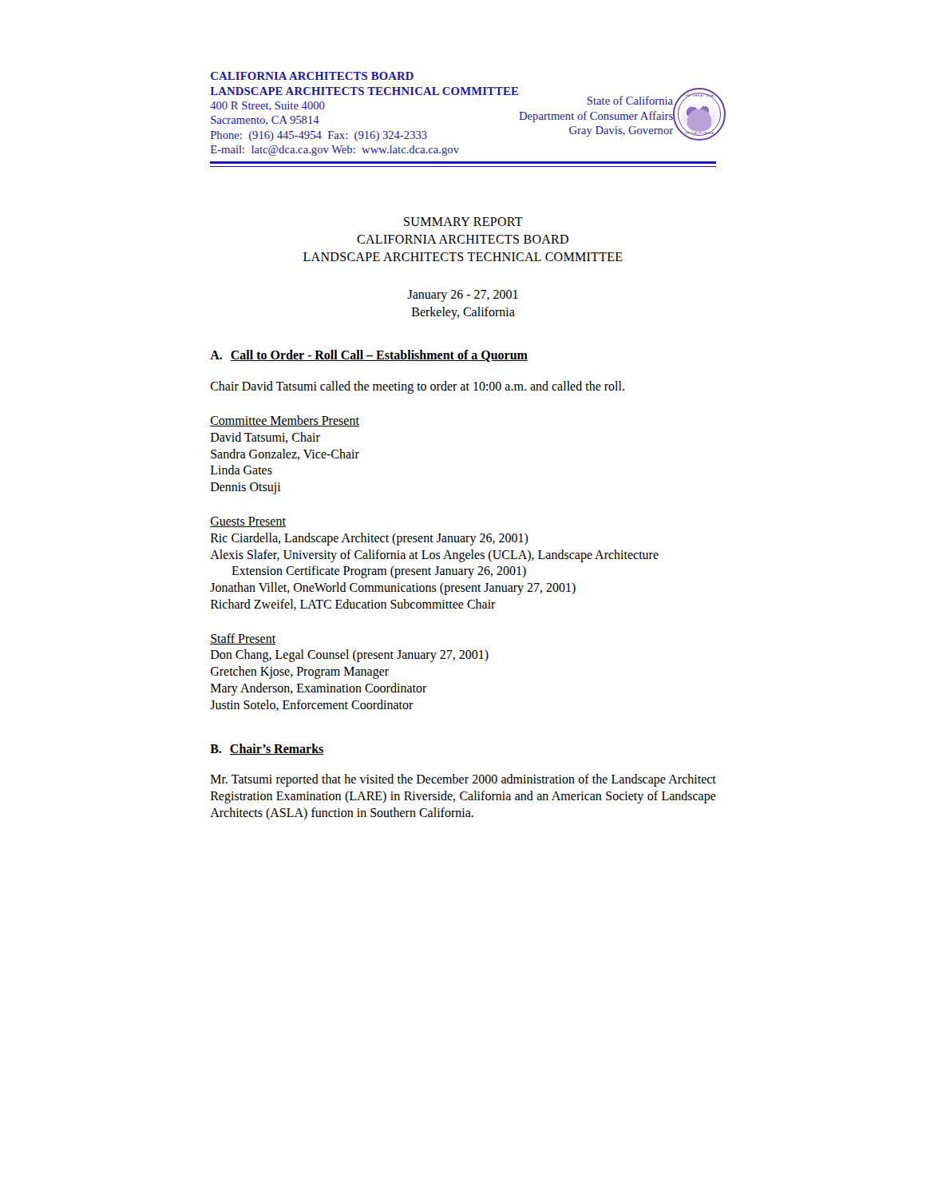| CALIFORNIA ARCHITECTS BOARD LANDSCAPE ARCHITECTS TECHNICAL COMMITTEE 400 R Street, Suite 4000 Sacramento, CA 95814 Phone: (916) 445-4954 Fax: (916) 324-2333 E-mail: latc@dca.ca.gov Web: www.latc.dca.ca.gov | State of California Department of Consumer Affairs Gray Davis, Governor | THE GREAT SEAL OF CALIFORNIA |
SUMMARY REPORT
CALIFORNIA ARCHITECTS BOARD
LANDSCAPE ARCHITECTS TECHNICAL COMMITTEE
January 26 - 27, 2001
Berkeley, California
A. Call to Order - Roll Call – Establishment of a Quorum
Chair David Tatsumi called the meeting to order at 10:00 a.m. and called the roll.
Committee Members Present
David Tatsumi, Chair
Sandra Gonzalez, Vice-Chair
Linda Gates
Dennis Otsuji
Guests Present
Ric Ciardella, Landscape Architect (present January 26, 2001)
Alexis Slafer, University of California at Los Angeles (UCLA), Landscape Architecture
Extension Certificate Program (present January 26, 2001)
Jonathan Villet, OneWorld Communications (present January 27, 2001)
Richard Zweifel, LATC Education Subcommittee Chair
Staff Present
Don Chang, Legal Counsel (present January 27, 2001)
Gretchen Kjose, Program Manager
Mary Anderson, Examination Coordinator
Justin Sotelo, Enforcement Coordinator
B. Chair’s Remarks
Mr. Tatsumi reported that he visited the December 2000 administration of the Landscape Architect Registration Examination (LARE) in Riverside, California and an American Society of Landscape Architects (ASLA) function in Southern California.